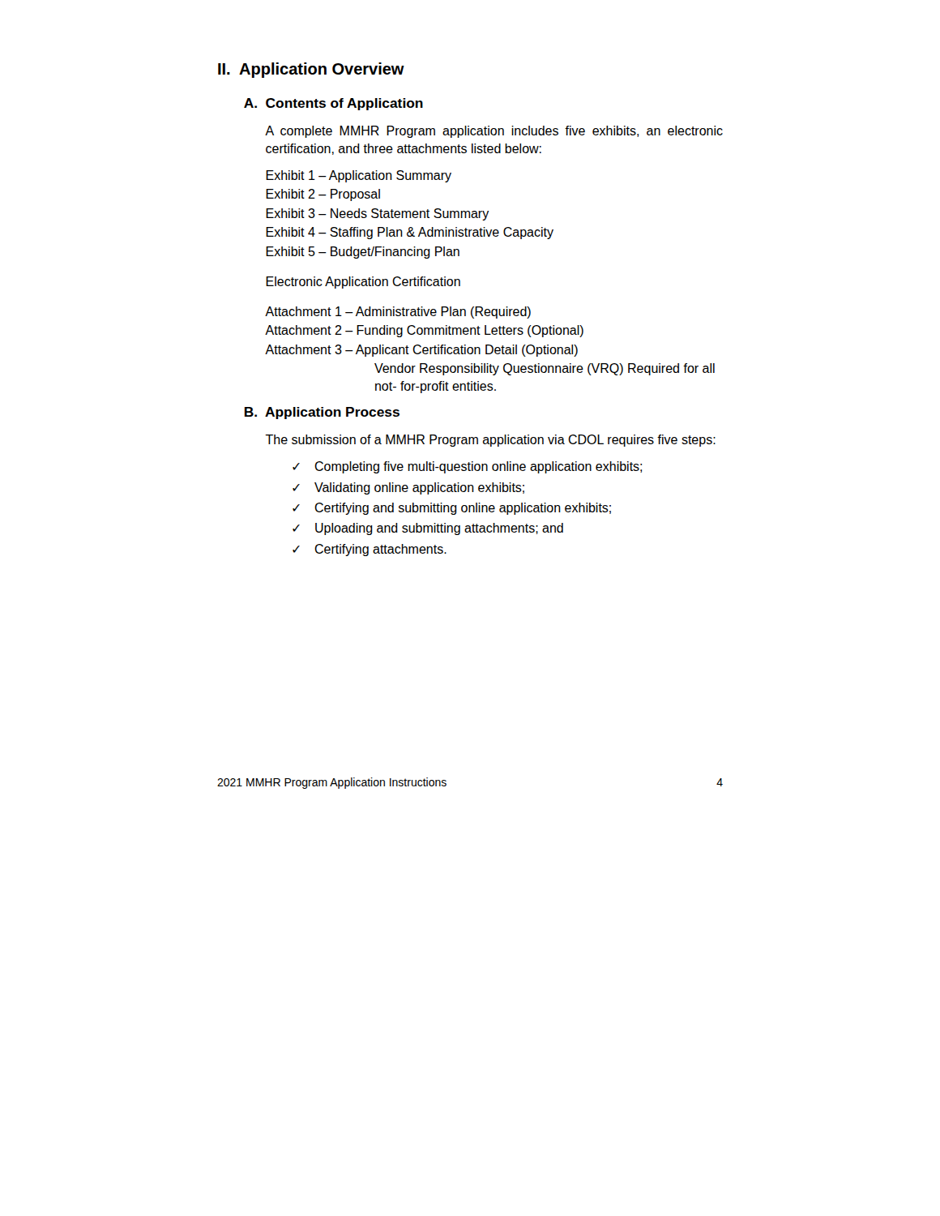II. Application Overview
A. Contents of Application
A complete MMHR Program application includes five exhibits, an electronic certification, and three attachments listed below:
Exhibit 1 – Application Summary
Exhibit 2 – Proposal
Exhibit 3 – Needs Statement Summary
Exhibit 4 – Staffing Plan & Administrative Capacity
Exhibit 5 – Budget/Financing Plan
Electronic Application Certification
Attachment 1 – Administrative Plan (Required)
Attachment 2 – Funding Commitment Letters (Optional)
Attachment 3 – Applicant Certification Detail (Optional)
Vendor Responsibility Questionnaire (VRQ) Required for all not- for-profit entities.
B. Application Process
The submission of a MMHR Program application via CDOL requires five steps:
Completing five multi-question online application exhibits;
Validating online application exhibits;
Certifying and submitting online application exhibits;
Uploading and submitting attachments; and
Certifying attachments.
2021 MMHR Program Application Instructions
4